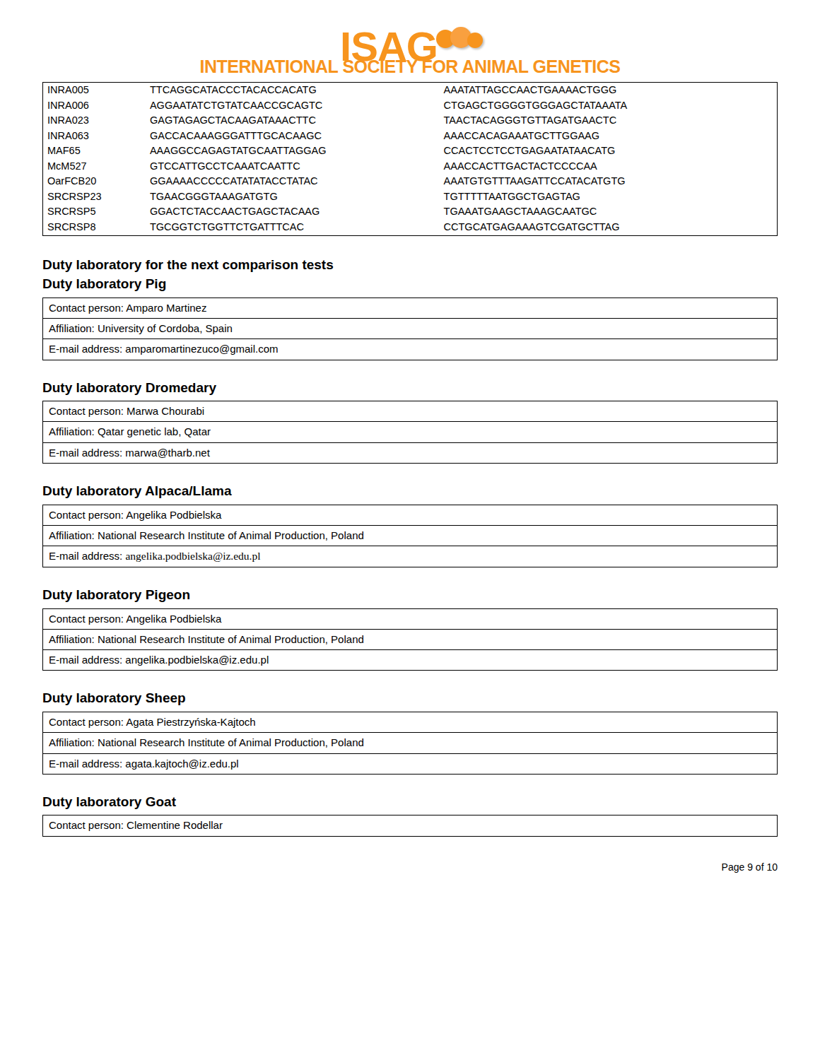ISAG
INTERNATIONAL SOCIETY FOR ANIMAL GENETICS
| INRA005 | TTCAGGCATACCCTACACCACATG | AAATATTAGCCAACTGAAAACTGGG |
| INRA006 | AGGAATATCTGTATCAACCGCAGTC | CTGAGCTGGGGTGGGAGCTATAAATA |
| INRA023 | GAGTAGAGCTACAAGATAAACTTC | TAACTACAGGGTGTTAGATGAACTC |
| INRA063 | GACCACAAAGGGATTTGCACAAGC | AAACCACAGAAATGCTTGGAAG |
| MAF65 | AAAGGCCAGAGTATGCAATTAGGAG | CCACTCCTCCTGAGAATATAACATG |
| McM527 | GTCCATTGCCTCAAATCAATTC | AAACCACTTGACTACTCCCCAA |
| OarFCB20 | GGAAAACCCCCATATATACCTATAC | AAATGTGTTTAAGATTCCATACATGTG |
| SRCRSP23 | TGAACGGGTAAAGATGTG | TGTTTTTAATGGCTGAGTAG |
| SRCRSP5 | GGACTCTACCAACTGAGCTACAAG | TGAAATGAAGCTAAAGCAATGC |
| SRCRSP8 | TGCGGTCTGGTTCTGATTTCAC | CCTGCATGAGAAAGTCGATGCTTAG |
Duty laboratory for the next comparison tests
Duty laboratory Pig
| Contact person: Amparo Martinez |
| Affiliation: University of Cordoba, Spain |
| E-mail address: amparomartinezuco@gmail.com |
Duty laboratory Dromedary
| Contact person: Marwa Chourabi |
| Affiliation: Qatar genetic lab, Qatar |
| E-mail address: marwa@tharb.net |
Duty laboratory Alpaca/Llama
| Contact person: Angelika Podbielska |
| Affiliation: National Research Institute of Animal Production, Poland |
| E-mail address: angelika.podbielska@iz.edu.pl |
Duty laboratory Pigeon
| Contact person: Angelika Podbielska |
| Affiliation: National Research Institute of Animal Production, Poland |
| E-mail address: angelika.podbielska@iz.edu.pl |
Duty laboratory Sheep
| Contact person: Agata Piestrzyńska-Kajtoch |
| Affiliation: National Research Institute of Animal Production, Poland |
| E-mail address: agata.kajtoch@iz.edu.pl |
Duty laboratory Goat
| Contact person: Clementine Rodellar |
Page 9 of 10